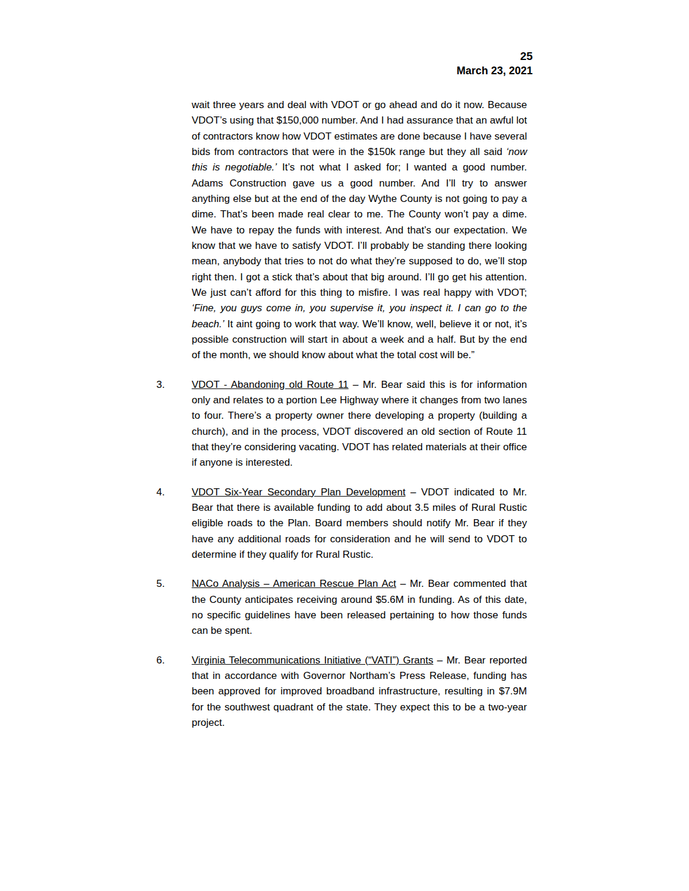25 March 23, 2021
wait three years and deal with VDOT or go ahead and do it now. Because VDOT’s using that $150,000 number. And I had assurance that an awful lot of contractors know how VDOT estimates are done because I have several bids from contractors that were in the $150k range but they all said ‘now this is negotiable.’ It’s not what I asked for; I wanted a good number. Adams Construction gave us a good number. And I’ll try to answer anything else but at the end of the day Wythe County is not going to pay a dime. That’s been made real clear to me. The County won’t pay a dime. We have to repay the funds with interest. And that’s our expectation. We know that we have to satisfy VDOT. I’ll probably be standing there looking mean, anybody that tries to not do what they’re supposed to do, we’ll stop right then. I got a stick that’s about that big around. I’ll go get his attention. We just can’t afford for this thing to misfire. I was real happy with VDOT; ‘Fine, you guys come in, you supervise it, you inspect it. I can go to the beach.’ It aint going to work that way. We’ll know, well, believe it or not, it’s possible construction will start in about a week and a half. But by the end of the month, we should know about what the total cost will be.”
3.
VDOT - Abandoning old Route 11 – Mr. Bear said this is for information only and relates to a portion Lee Highway where it changes from two lanes to four. There’s a property owner there developing a property (building a church), and in the process, VDOT discovered an old section of Route 11 that they’re considering vacating. VDOT has related materials at their office if anyone is interested.
4.
VDOT Six-Year Secondary Plan Development – VDOT indicated to Mr. Bear that there is available funding to add about 3.5 miles of Rural Rustic eligible roads to the Plan. Board members should notify Mr. Bear if they have any additional roads for consideration and he will send to VDOT to determine if they qualify for Rural Rustic.
5.
NACo Analysis – American Rescue Plan Act – Mr. Bear commented that the County anticipates receiving around $5.6M in funding. As of this date, no specific guidelines have been released pertaining to how those funds can be spent.
6.
Virginia Telecommunications Initiative (“VATI”) Grants – Mr. Bear reported that in accordance with Governor Northam’s Press Release, funding has been approved for improved broadband infrastructure, resulting in $7.9M for the southwest quadrant of the state. They expect this to be a two-year project.